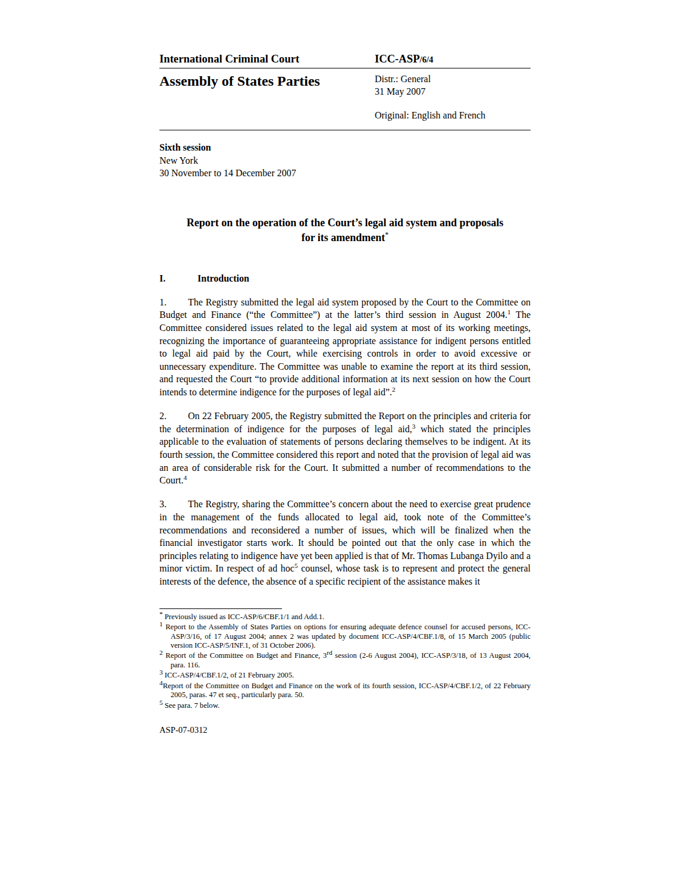| International Criminal Court | ICC-ASP /6/4 |
| Assembly of States Parties | Distr.: General 31 May 2007 Original: English and French |
Sixth session
New York
30 November to 14 December 2007
Report on the operation of the Court’s legal aid system and proposals
for its amendment*
I. Introduction
1. The Registry submitted the legal aid system proposed by the Court to the Committee on Budget and Finance (“the Committee”) at the latter’s third session in August 2004.1 The Committee considered issues related to the legal aid system at most of its working meetings, recognizing the importance of guaranteeing appropriate assistance for indigent persons entitled to legal aid paid by the Court, while exercising controls in order to avoid excessive or unnecessary expenditure. The Committee was unable to examine the report at its third session, and requested the Court “to provide additional information at its next session on how the Court intends to determine indigence for the purposes of legal aid”.2
2. On 22 February 2005, the Registry submitted the Report on the principles and criteria for the determination of indigence for the purposes of legal aid,3 which stated the principles applicable to the evaluation of statements of persons declaring themselves to be indigent. At its fourth session, the Committee considered this report and noted that the provision of legal aid was an area of considerable risk for the Court. It submitted a number of recommendations to the Court.4
3. The Registry, sharing the Committee’s concern about the need to exercise great prudence in the management of the funds allocated to legal aid, took note of the Committee’s recommendations and reconsidered a number of issues, which will be finalized when the financial investigator starts work. It should be pointed out that the only case in which the principles relating to indigence have yet been applied is that of Mr. Thomas Lubanga Dyilo and a minor victim. In respect of ad hoc5 counsel, whose task is to represent and protect the general interests of the defence, the absence of a specific recipient of the assistance makes it
* Previously issued as ICC-ASP/6/CBF.1/1 and Add.1.
1 Report to the Assembly of States Parties on options for ensuring adequate defence counsel for accused persons, ICC-ASP/3/16, of 17 August 2004; annex 2 was updated by document ICC-ASP/4/CBF.1/8, of 15 March 2005 (public version ICC-ASP/5/INF.1, of 31 October 2006).
2 Report of the Committee on Budget and Finance, 3rd session (2-6 August 2004), ICC-ASP/3/18, of 13 August 2004, para. 116.
3 ICC-ASP/4/CBF.1/2, of 21 February 2005.
4Report of the Committee on Budget and Finance on the work of its fourth session, ICC-ASP/4/CBF.1/2, of 22 February 2005, paras. 47 et seq., particularly para. 50.
5 See para. 7 below.
ASP-07-0312